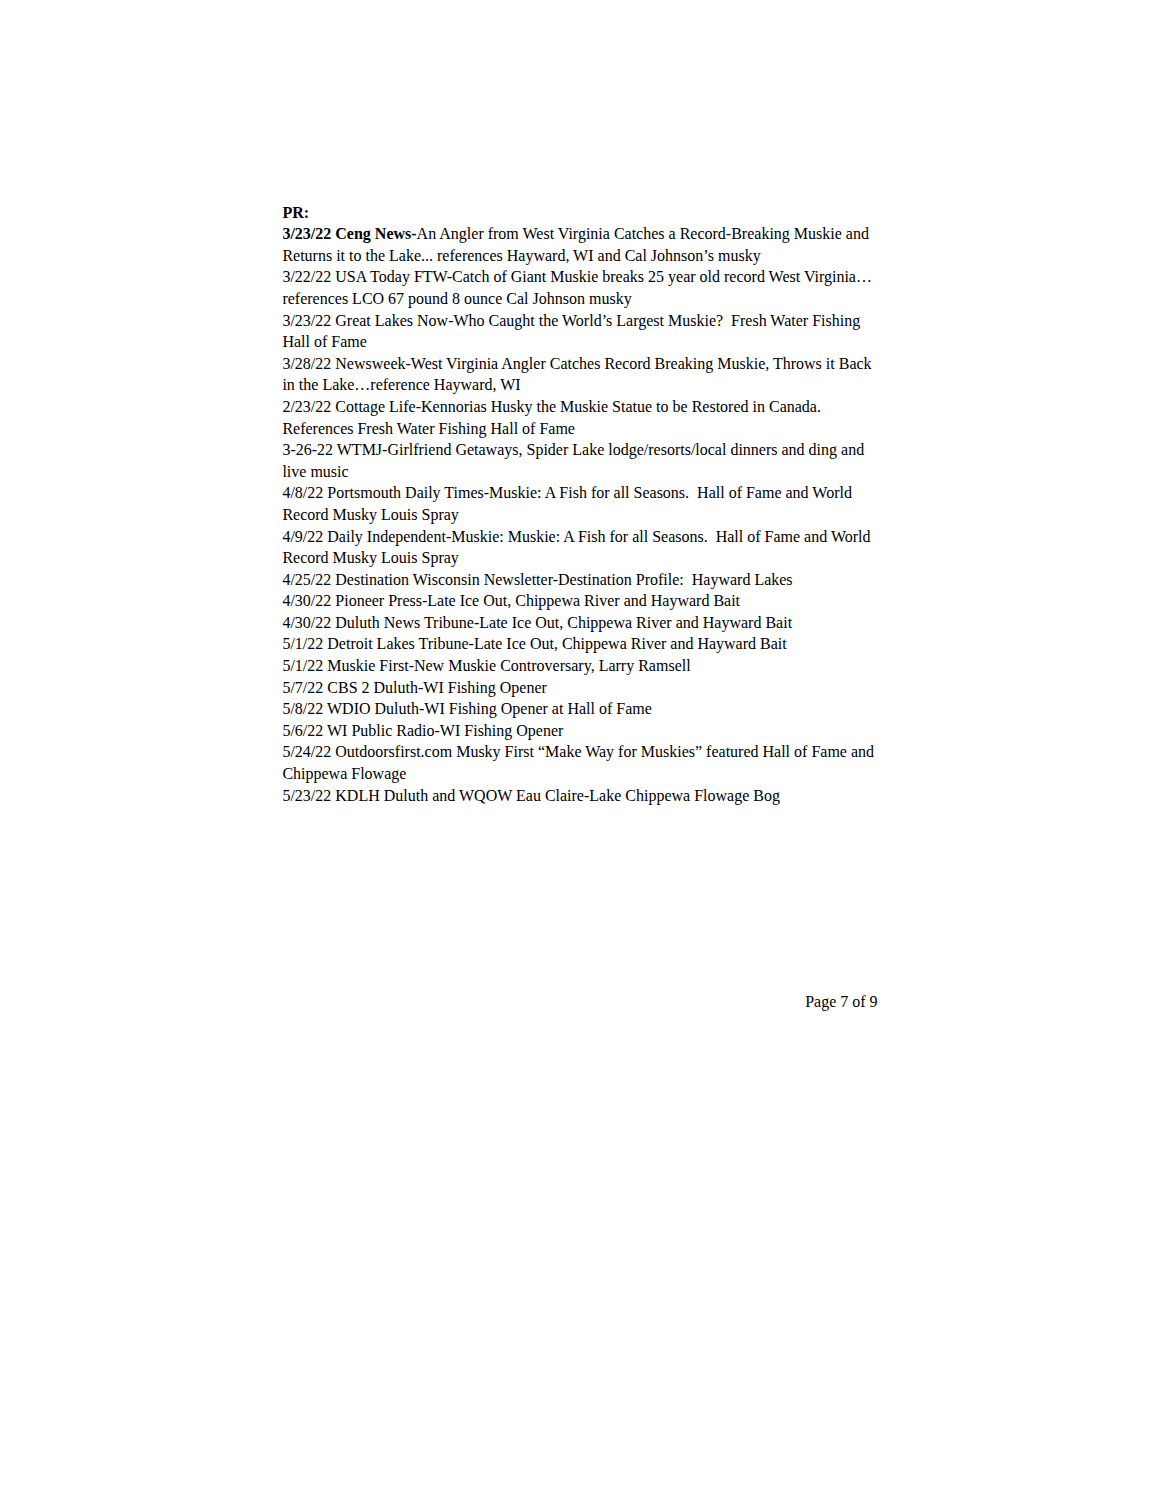PR:
3/23/22 Ceng News-An Angler from West Virginia Catches a Record-Breaking Muskie and Returns it to the Lake... references Hayward, WI and Cal Johnson’s musky
3/22/22 USA Today FTW-Catch of Giant Muskie breaks 25 year old record West Virginia…references LCO 67 pound 8 ounce Cal Johnson musky
3/23/22 Great Lakes Now-Who Caught the World’s Largest Muskie? Fresh Water Fishing Hall of Fame
3/28/22 Newsweek-West Virginia Angler Catches Record Breaking Muskie, Throws it Back in the Lake…reference Hayward, WI
2/23/22 Cottage Life-Kennorias Husky the Muskie Statue to be Restored in Canada. References Fresh Water Fishing Hall of Fame
3-26-22 WTMJ-Girlfriend Getaways, Spider Lake lodge/resorts/local dinners and ding and live music
4/8/22 Portsmouth Daily Times-Muskie: A Fish for all Seasons. Hall of Fame and World Record Musky Louis Spray
4/9/22 Daily Independent-Muskie: Muskie: A Fish for all Seasons. Hall of Fame and World Record Musky Louis Spray
4/25/22 Destination Wisconsin Newsletter-Destination Profile: Hayward Lakes
4/30/22 Pioneer Press-Late Ice Out, Chippewa River and Hayward Bait
4/30/22 Duluth News Tribune-Late Ice Out, Chippewa River and Hayward Bait
5/1/22 Detroit Lakes Tribune-Late Ice Out, Chippewa River and Hayward Bait
5/1/22 Muskie First-New Muskie Controversary, Larry Ramsell
5/7/22 CBS 2 Duluth-WI Fishing Opener
5/8/22 WDIO Duluth-WI Fishing Opener at Hall of Fame
5/6/22 WI Public Radio-WI Fishing Opener
5/24/22 Outdoorsfirst.com Musky First “Make Way for Muskies” featured Hall of Fame and Chippewa Flowage
5/23/22 KDLH Duluth and WQOW Eau Claire-Lake Chippewa Flowage Bog
Page 7 of 9